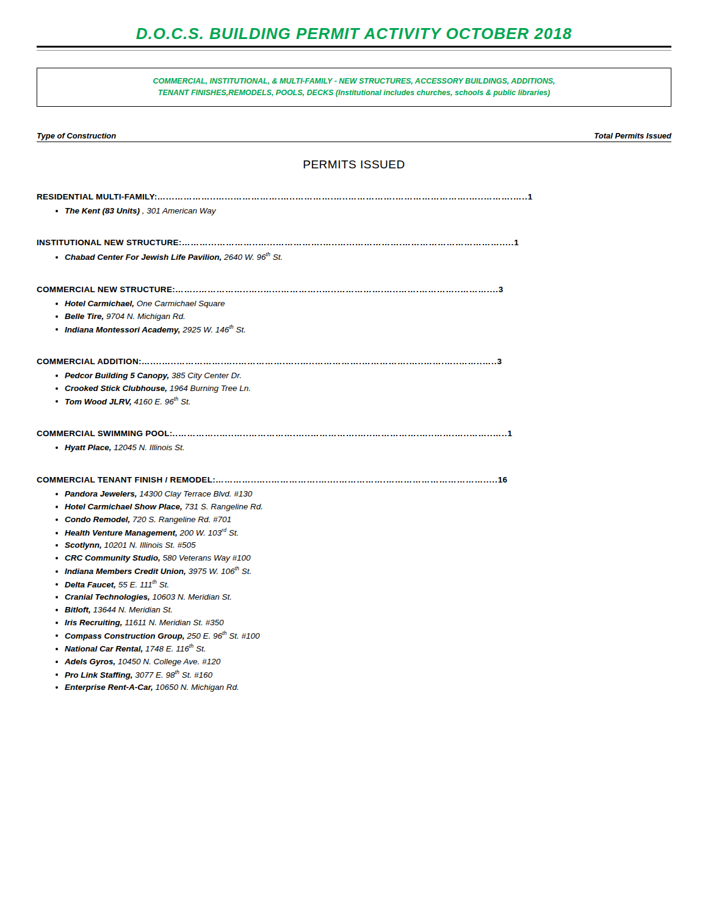D.O.C.S. BUILDING PERMIT ACTIVITY OCTOBER 2018
COMMERCIAL, INSTITUTIONAL, & MULTI-FAMILY - NEW STRUCTURES, ACCESSORY BUILDINGS, ADDITIONS,
TENANT FINISHES,REMODELS, POOLS, DECKS (Institutional includes churches, schools & public libraries)
Type of Construction Total Permits Issued
PERMITS ISSUED
RESIDENTIAL MULTI-FAMILY:…...…………..…...…………….…..………….…..…………….…………………….…..……….….. 1
The Kent (83 Units) , 301 American Way
INSTITUTIONAL NEW STRUCTURE:………...…………..…...…………….…..…...…………….……………………………..... 1
Chabad Center For Jewish Life Pavilion, 2640 W. 96th St.
COMMERCIAL NEW STRUCTURE:……..……………..…..…...…………..…..…………….…..…….…………..……….... 3
Hotel Carmichael, One Carmichael Square
Belle Tire, 9704 N. Michigan Rd.
Indiana Montessori Academy, 2925 W. 146th St.
COMMERCIAL ADDITION:…....…..…………….…..…………….…..…..…………….…………….…..…….…..……..….. 3
Pedcor Building 5 Canopy, 385 City Center Dr.
Crooked Stick Clubhouse, 1964 Burning Tree Ln.
Tom Wood JLRV, 4160 E. 96th St.
COMMERCIAL SWIMMING POOL:..…………..…..…..…………….…..…………….…..…………….…..…….…..……..….. 1
Hyatt Place, 12045 N. Illinois St.
COMMERCIAL TENANT FINISH / REMODEL:…………..…..…………….…....…………….……………………………..... 16
Pandora Jewelers, 14300 Clay Terrace Blvd. #130
Hotel Carmichael Show Place, 731 S. Rangeline Rd.
Condo Remodel, 720 S. Rangeline Rd. #701
Health Venture Management, 200 W. 103rd St.
Scotlynn, 10201 N. Illinois St. #505
CRC Community Studio, 580 Veterans Way #100
Indiana Members Credit Union, 3975 W. 106th St.
Delta Faucet, 55 E. 111th St.
Cranial Technologies, 10603 N. Meridian St.
Bitloft, 13644 N. Meridian St.
Iris Recruiting, 11611 N. Meridian St. #350
Compass Construction Group, 250 E. 96th St. #100
National Car Rental, 1748 E. 116th St.
Adels Gyros, 10450 N. College Ave. #120
Pro Link Staffing, 3077 E. 98th St. #160
Enterprise Rent-A-Car, 10650 N. Michigan Rd.